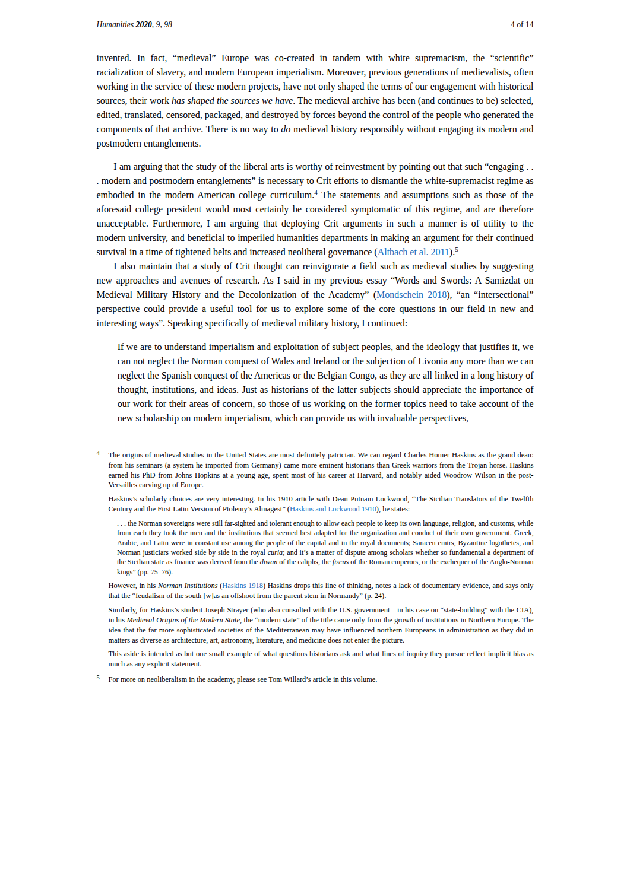Humanities 2020, 9, 98 4 of 14
invented. In fact, “medieval” Europe was co-created in tandem with white supremacism, the “scientific” racialization of slavery, and modern European imperialism. Moreover, previous generations of medievalists, often working in the service of these modern projects, have not only shaped the terms of our engagement with historical sources, their work has shaped the sources we have. The medieval archive has been (and continues to be) selected, edited, translated, censored, packaged, and destroyed by forces beyond the control of the people who generated the components of that archive. There is no way to do medieval history responsibly without engaging its modern and postmodern entanglements.
I am arguing that the study of the liberal arts is worthy of reinvestment by pointing out that such “engaging . . . modern and postmodern entanglements” is necessary to Crit efforts to dismantle the white-supremacist regime as embodied in the modern American college curriculum.4 The statements and assumptions such as those of the aforesaid college president would most certainly be considered symptomatic of this regime, and are therefore unacceptable. Furthermore, I am arguing that deploying Crit arguments in such a manner is of utility to the modern university, and beneficial to imperiled humanities departments in making an argument for their continued survival in a time of tightened belts and increased neoliberal governance (Altbach et al. 2011).5
I also maintain that a study of Crit thought can reinvigorate a field such as medieval studies by suggesting new approaches and avenues of research. As I said in my previous essay “Words and Swords: A Samizdat on Medieval Military History and the Decolonization of the Academy” (Mondschein 2018), “an “intersectional” perspective could provide a useful tool for us to explore some of the core questions in our field in new and interesting ways”. Speaking specifically of medieval military history, I continued:
If we are to understand imperialism and exploitation of subject peoples, and the ideology that justifies it, we can not neglect the Norman conquest of Wales and Ireland or the subjection of Livonia any more than we can neglect the Spanish conquest of the Americas or the Belgian Congo, as they are all linked in a long history of thought, institutions, and ideas. Just as historians of the latter subjects should appreciate the importance of our work for their areas of concern, so those of us working on the former topics need to take account of the new scholarship on modern imperialism, which can provide us with invaluable perspectives,
4
The origins of medieval studies in the United States are most definitely patrician. We can regard Charles Homer Haskins as the grand dean: from his seminars (a system he imported from Germany) came more eminent historians than Greek warriors from the Trojan horse. Haskins earned his PhD from Johns Hopkins at a young age, spent most of his career at Harvard, and notably aided Woodrow Wilson in the post-Versailles carving up of Europe.
Haskins’s scholarly choices are very interesting. In his 1910 article with Dean Putnam Lockwood, “The Sicilian Translators of the Twelfth Century and the First Latin Version of Ptolemy’s Almagest” (Haskins and Lockwood 1910), he states:
. . . the Norman sovereigns were still far-sighted and tolerant enough to allow each people to keep its own language, religion, and customs, while from each they took the men and the institutions that seemed best adapted for the organization and conduct of their own government. Greek, Arabic, and Latin were in constant use among the people of the capital and in the royal documents; Saracen emirs, Byzantine logothetes, and Norman justiciars worked side by side in the royal curia; and it’s a matter of dispute among scholars whether so fundamental a department of the Sicilian state as finance was derived from the diwan of the caliphs, the fiscus of the Roman emperors, or the exchequer of the Anglo-Norman kings” (pp. 75–76).
However, in his Norman Institutions (Haskins 1918) Haskins drops this line of thinking, notes a lack of documentary evidence, and says only that the “feudalism of the south [w]as an offshoot from the parent stem in Normandy” (p. 24).
Similarly, for Haskins’s student Joseph Strayer (who also consulted with the U.S. government—in his case on “state-building” with the CIA), in his Medieval Origins of the Modern State, the “modern state” of the title came only from the growth of institutions in Northern Europe. The idea that the far more sophisticated societies of the Mediterranean may have influenced northern Europeans in administration as they did in matters as diverse as architecture, art, astronomy, literature, and medicine does not enter the picture.
This aside is intended as but one small example of what questions historians ask and what lines of inquiry they pursue reflect implicit bias as much as any explicit statement.
5
For more on neoliberalism in the academy, please see Tom Willard’s article in this volume.